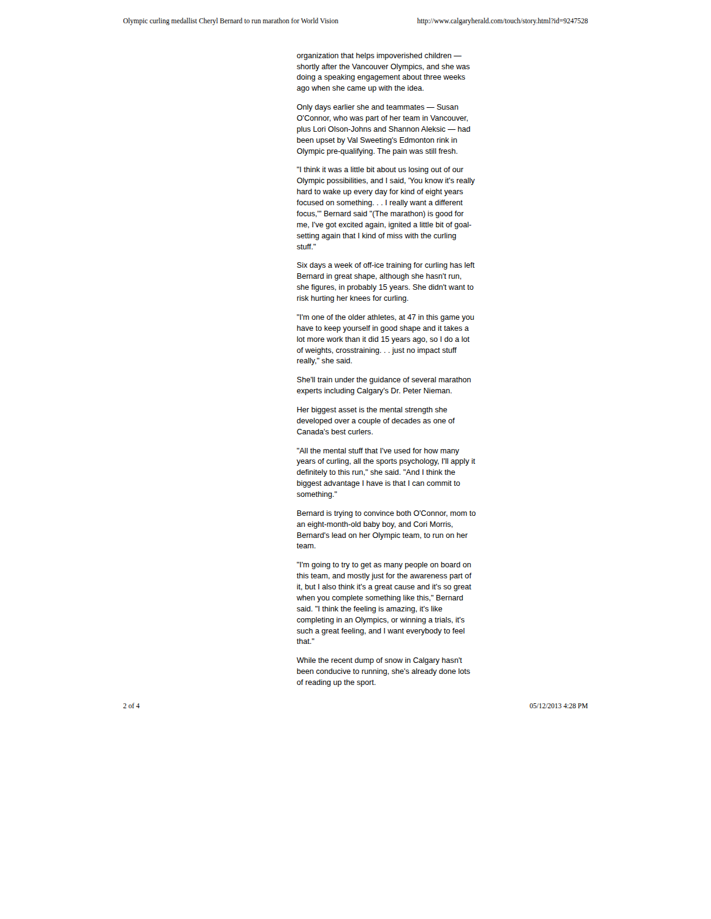Olympic curling medallist Cheryl Bernard to run marathon for World Vision http://www.calgaryherald.com/touch/story.html?id=9247528
organization that helps impoverished children — shortly after the Vancouver Olympics, and she was doing a speaking engagement about three weeks ago when she came up with the idea.
Only days earlier she and teammates — Susan O'Connor, who was part of her team in Vancouver, plus Lori Olson-Johns and Shannon Aleksic — had been upset by Val Sweeting's Edmonton rink in Olympic pre-qualifying. The pain was still fresh.
"I think it was a little bit about us losing out of our Olympic possibilities, and I said, 'You know it's really hard to wake up every day for kind of eight years focused on something. . . I really want a different focus,'" Bernard said "(The marathon) is good for me, I've got excited again, ignited a little bit of goal-setting again that I kind of miss with the curling stuff."
Six days a week of off-ice training for curling has left Bernard in great shape, although she hasn't run, she figures, in probably 15 years. She didn't want to risk hurting her knees for curling.
"I'm one of the older athletes, at 47 in this game you have to keep yourself in good shape and it takes a lot more work than it did 15 years ago, so I do a lot of weights, crosstraining. . . just no impact stuff really," she said.
She'll train under the guidance of several marathon experts including Calgary's Dr. Peter Nieman.
Her biggest asset is the mental strength she developed over a couple of decades as one of Canada's best curlers.
"All the mental stuff that I've used for how many years of curling, all the sports psychology, I'll apply it definitely to this run," she said. "And I think the biggest advantage I have is that I can commit to something."
Bernard is trying to convince both O'Connor, mom to an eight-month-old baby boy, and Cori Morris, Bernard's lead on her Olympic team, to run on her team.
"I'm going to try to get as many people on board on this team, and mostly just for the awareness part of it, but I also think it's a great cause and it's so great when you complete something like this," Bernard said. "I think the feeling is amazing, it's like completing in an Olympics, or winning a trials, it's such a great feeling, and I want everybody to feel that."
While the recent dump of snow in Calgary hasn't been conducive to running, she's already done lots of reading up the sport.
2 of 4 05/12/2013 4:28 PM